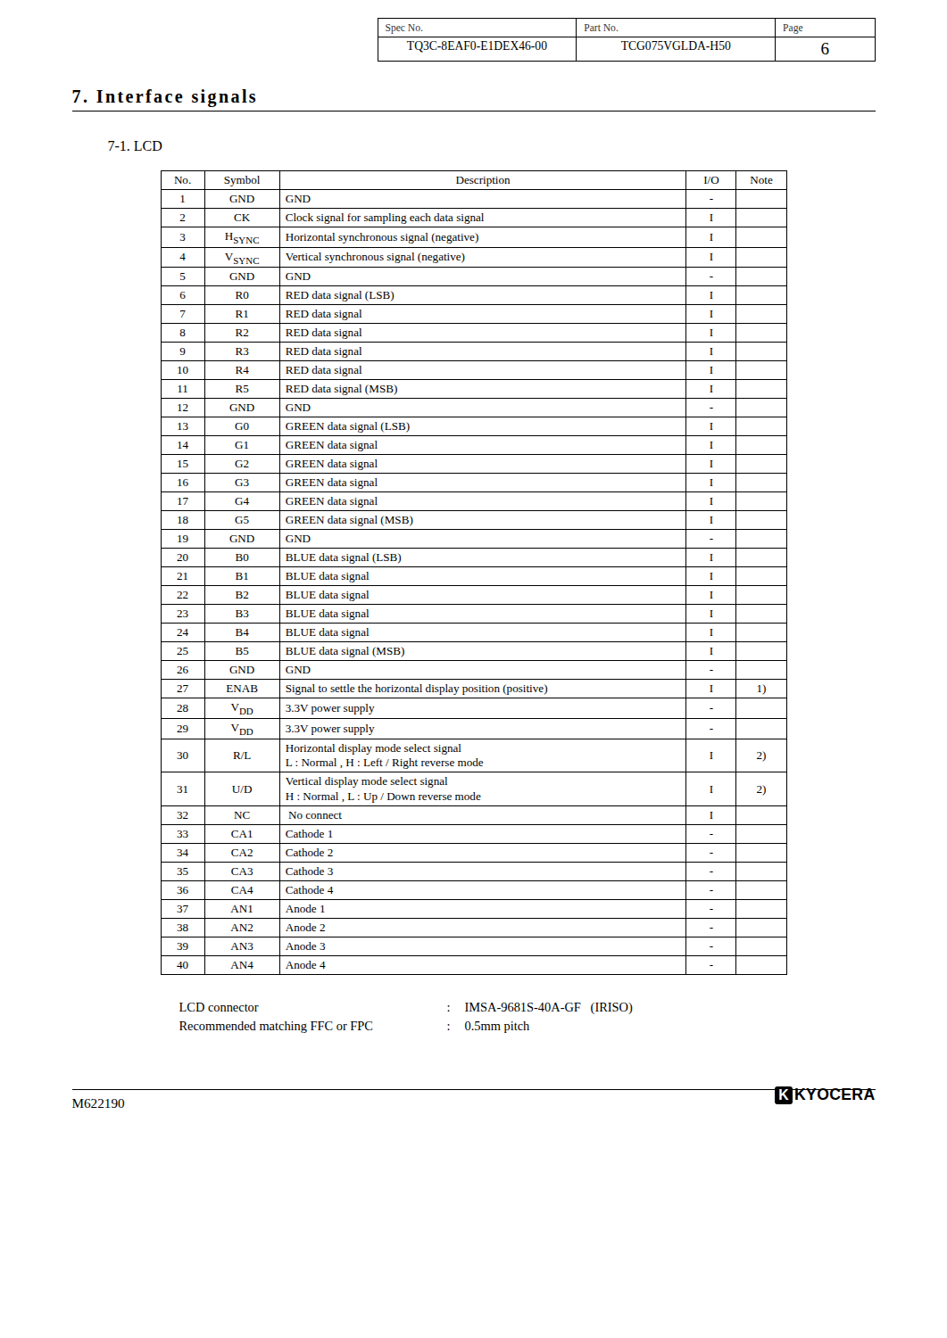| Spec No. | Part No. | Page |
| TQ3C-8EAF0-E1DEX46-00 | TCG075VGLDA-H50 | 6 |
7. Interface signals
7-1. LCD
| No. | Symbol | Description | I/O | Note |
| --- | --- | --- | --- | --- |
| 1 | GND | GND | - | |
| 2 | CK | Clock signal for sampling each data signal | I | |
| 3 | H SYNC | Horizontal synchronous signal (negative) | I | |
| 4 | V SYNC | Vertical synchronous signal (negative) | I | |
| 5 | GND | GND | - | |
| 6 | R0 | RED data signal (LSB) | I | |
| 7 | R1 | RED data signal | I | |
| 8 | R2 | RED data signal | I | |
| 9 | R3 | RED data signal | I | |
| 10 | R4 | RED data signal | I | |
| 11 | R5 | RED data signal (MSB) | I | |
| 12 | GND | GND | - | |
| 13 | G0 | GREEN data signal (LSB) | I | |
| 14 | G1 | GREEN data signal | I | |
| 15 | G2 | GREEN data signal | I | |
| 16 | G3 | GREEN data signal | I | |
| 17 | G4 | GREEN data signal | I | |
| 18 | G5 | GREEN data signal (MSB) | I | |
| 19 | GND | GND | - | |
| 20 | B0 | BLUE data signal (LSB) | I | |
| 21 | B1 | BLUE data signal | I | |
| 22 | B2 | BLUE data signal | I | |
| 23 | B3 | BLUE data signal | I | |
| 24 | B4 | BLUE data signal | I | |
| 25 | B5 | BLUE data signal (MSB) | I | |
| 26 | GND | GND | - | |
| 27 | ENAB | Signal to settle the horizontal display position (positive) | I | 1) |
| 28 | V DD | 3.3V power supply | - | |
| 29 | V DD | 3.3V power supply | - | |
| 30 | R/L | Horizontal display mode select signal L : Normal , H : Left / Right reverse mode | I | 2) |
| 31 | U/D | Vertical display mode select signal H : Normal , L : Up / Down reverse mode | I | 2) |
| 32 | NC | No connect | I | |
| 33 | CA1 | Cathode 1 | - | |
| 34 | CA2 | Cathode 2 | - | |
| 35 | CA3 | Cathode 3 | - | |
| 36 | CA4 | Cathode 4 | - | |
| 37 | AN1 | Anode 1 | - | |
| 38 | AN2 | Anode 2 | - | |
| 39 | AN3 | Anode 3 | - | |
| 40 | AN4 | Anode 4 | - | |
| LCD connector | : | IMSA-9681S-40A-GF (IRISO) |
| Recommended matching FFC or FPC | : | 0.5mm pitch |
M622190 KKYOCERA